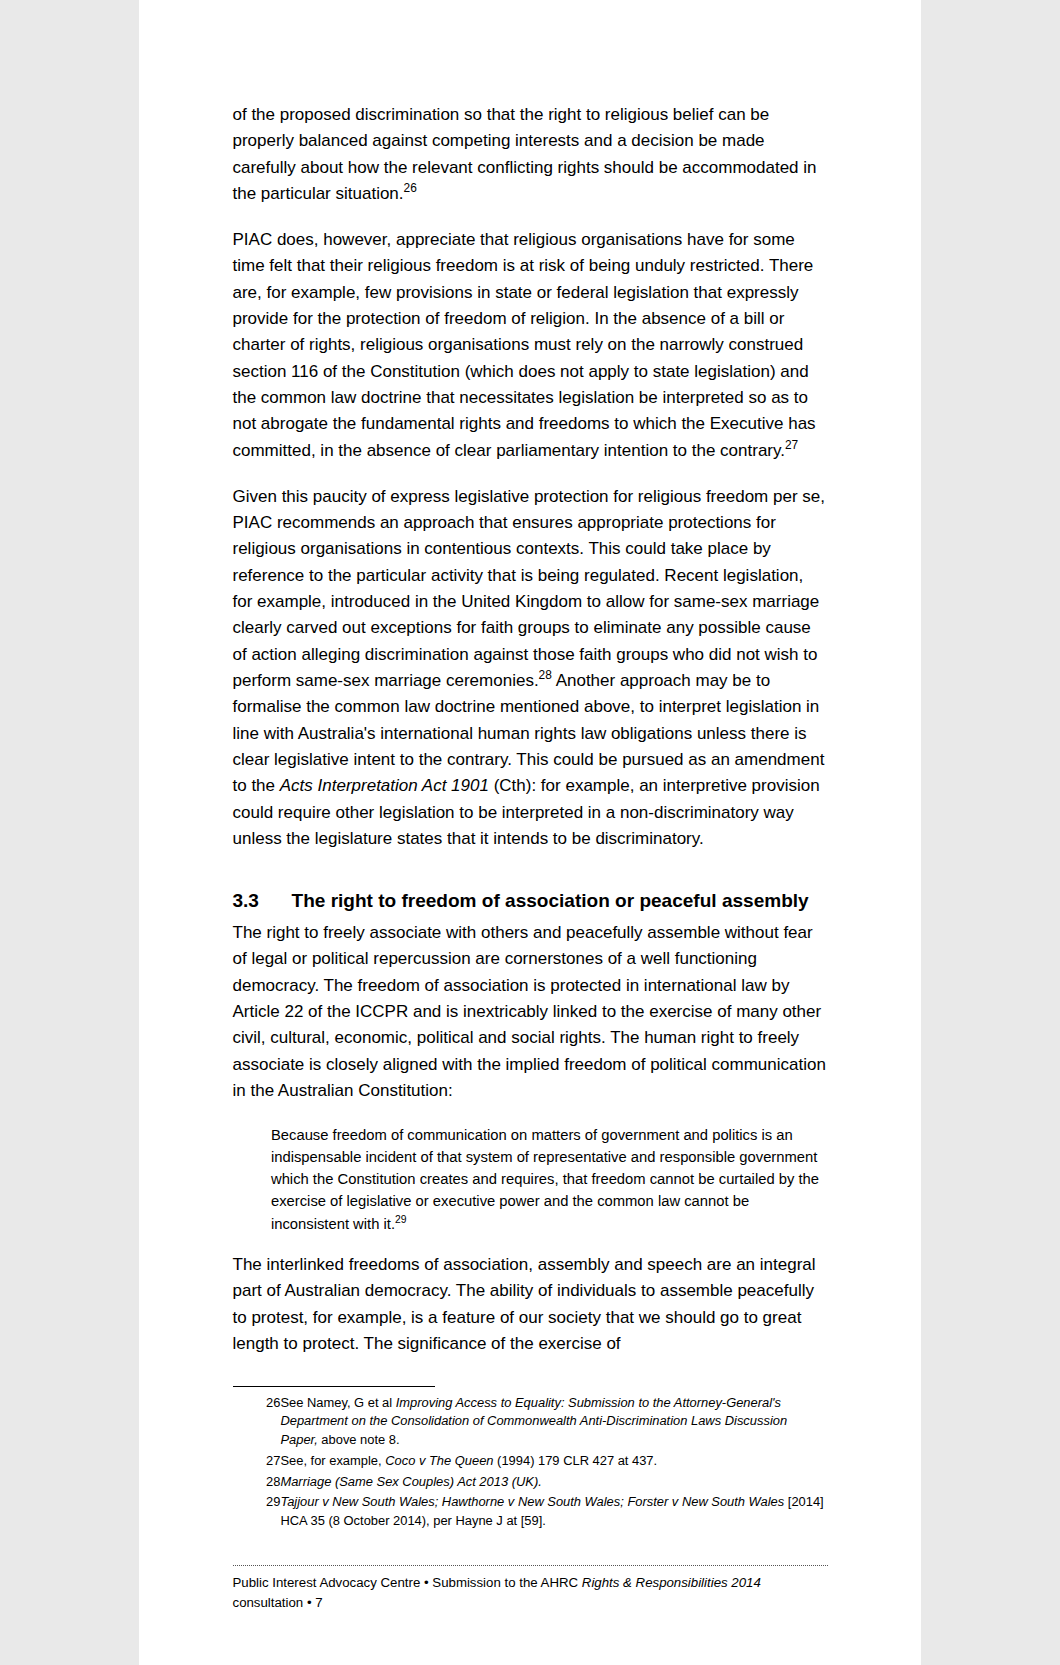of the proposed discrimination so that the right to religious belief can be properly balanced against competing interests and a decision be made carefully about how the relevant conflicting rights should be accommodated in the particular situation.26
PIAC does, however, appreciate that religious organisations have for some time felt that their religious freedom is at risk of being unduly restricted. There are, for example, few provisions in state or federal legislation that expressly provide for the protection of freedom of religion. In the absence of a bill or charter of rights, religious organisations must rely on the narrowly construed section 116 of the Constitution (which does not apply to state legislation) and the common law doctrine that necessitates legislation be interpreted so as to not abrogate the fundamental rights and freedoms to which the Executive has committed, in the absence of clear parliamentary intention to the contrary.27
Given this paucity of express legislative protection for religious freedom per se, PIAC recommends an approach that ensures appropriate protections for religious organisations in contentious contexts. This could take place by reference to the particular activity that is being regulated. Recent legislation, for example, introduced in the United Kingdom to allow for same-sex marriage clearly carved out exceptions for faith groups to eliminate any possible cause of action alleging discrimination against those faith groups who did not wish to perform same-sex marriage ceremonies.28 Another approach may be to formalise the common law doctrine mentioned above, to interpret legislation in line with Australia's international human rights law obligations unless there is clear legislative intent to the contrary. This could be pursued as an amendment to the Acts Interpretation Act 1901 (Cth): for example, an interpretive provision could require other legislation to be interpreted in a non-discriminatory way unless the legislature states that it intends to be discriminatory.
3.3 The right to freedom of association or peaceful assembly
The right to freely associate with others and peacefully assemble without fear of legal or political repercussion are cornerstones of a well functioning democracy. The freedom of association is protected in international law by Article 22 of the ICCPR and is inextricably linked to the exercise of many other civil, cultural, economic, political and social rights. The human right to freely associate is closely aligned with the implied freedom of political communication in the Australian Constitution:
Because freedom of communication on matters of government and politics is an indispensable incident of that system of representative and responsible government which the Constitution creates and requires, that freedom cannot be curtailed by the exercise of legislative or executive power and the common law cannot be inconsistent with it.29
The interlinked freedoms of association, assembly and speech are an integral part of Australian democracy. The ability of individuals to assemble peacefully to protest, for example, is a feature of our society that we should go to great length to protect. The significance of the exercise of
26
See Namey, G et al Improving Access to Equality: Submission to the Attorney-General's Department on the Consolidation of Commonwealth Anti-Discrimination Laws Discussion Paper, above note 8.
27
See, for example, Coco v The Queen (1994) 179 CLR 427 at 437.
28
Marriage (Same Sex Couples) Act 2013 (UK).
29
Tajjour v New South Wales; Hawthorne v New South Wales; Forster v New South Wales [2014] HCA 35 (8 October 2014), per Hayne J at [59].
Public Interest Advocacy Centre • Submission to the AHRC Rights & Responsibilities 2014 consultation • 7